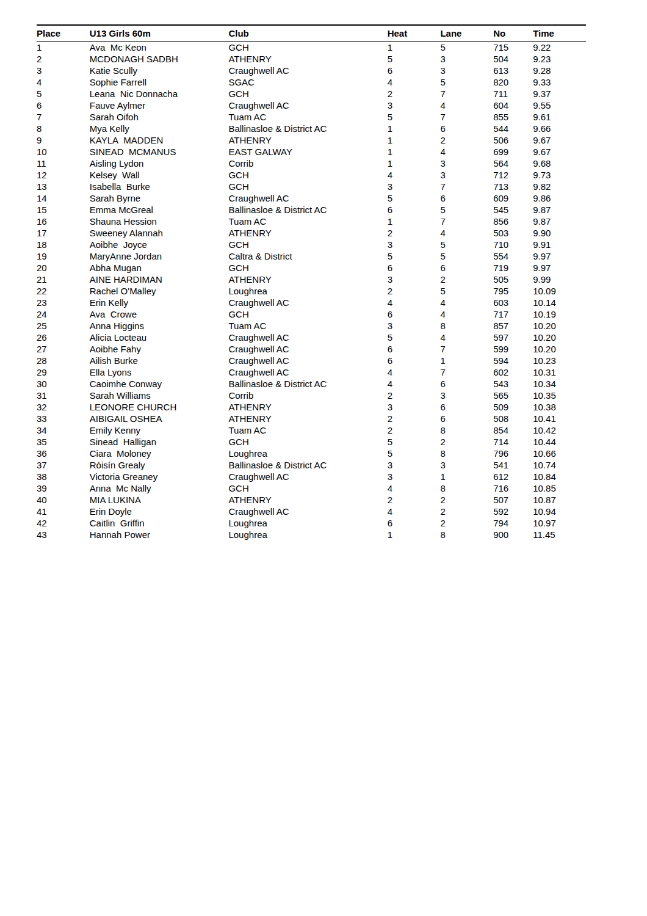U13 Girls 60m Results
| Place | U13 Girls 60m | Club | Heat | Lane | No | Time |
| --- | --- | --- | --- | --- | --- | --- |
| 1 | Ava Mc Keon | GCH | 1 | 5 | 715 | 9.22 |
| 2 | MCDONAGH SADBH | ATHENRY | 5 | 3 | 504 | 9.23 |
| 3 | Katie Scully | Craughwell AC | 6 | 3 | 613 | 9.28 |
| 4 | Sophie Farrell | SGAC | 4 | 5 | 820 | 9.33 |
| 5 | Leana Nic Donnacha | GCH | 2 | 7 | 711 | 9.37 |
| 6 | Fauve Aylmer | Craughwell AC | 3 | 4 | 604 | 9.55 |
| 7 | Sarah Oifoh | Tuam AC | 5 | 7 | 855 | 9.61 |
| 8 | Mya Kelly | Ballinasloe & District AC | 1 | 6 | 544 | 9.66 |
| 9 | KAYLA MADDEN | ATHENRY | 1 | 2 | 506 | 9.67 |
| 10 | SINEAD MCMANUS | EAST GALWAY | 1 | 4 | 699 | 9.67 |
| 11 | Aisling Lydon | Corrib | 1 | 3 | 564 | 9.68 |
| 12 | Kelsey Wall | GCH | 4 | 3 | 712 | 9.73 |
| 13 | Isabella Burke | GCH | 3 | 7 | 713 | 9.82 |
| 14 | Sarah Byrne | Craughwell AC | 5 | 6 | 609 | 9.86 |
| 15 | Emma McGreal | Ballinasloe & District AC | 6 | 5 | 545 | 9.87 |
| 16 | Shauna Hession | Tuam AC | 1 | 7 | 856 | 9.87 |
| 17 | Sweeney Alannah | ATHENRY | 2 | 4 | 503 | 9.90 |
| 18 | Aoibhe Joyce | GCH | 3 | 5 | 710 | 9.91 |
| 19 | MaryAnne Jordan | Caltra & District | 5 | 5 | 554 | 9.97 |
| 20 | Abha Mugan | GCH | 6 | 6 | 719 | 9.97 |
| 21 | AINE HARDIMAN | ATHENRY | 3 | 2 | 505 | 9.99 |
| 22 | Rachel O'Malley | Loughrea | 2 | 5 | 795 | 10.09 |
| 23 | Erin Kelly | Craughwell AC | 4 | 4 | 603 | 10.14 |
| 24 | Ava Crowe | GCH | 6 | 4 | 717 | 10.19 |
| 25 | Anna Higgins | Tuam AC | 3 | 8 | 857 | 10.20 |
| 26 | Alicia Locteau | Craughwell AC | 5 | 4 | 597 | 10.20 |
| 27 | Aoibhe Fahy | Craughwell AC | 6 | 7 | 599 | 10.20 |
| 28 | Ailish Burke | Craughwell AC | 6 | 1 | 594 | 10.23 |
| 29 | Ella Lyons | Craughwell AC | 4 | 7 | 602 | 10.31 |
| 30 | Caoimhe Conway | Ballinasloe & District AC | 4 | 6 | 543 | 10.34 |
| 31 | Sarah Williams | Corrib | 2 | 3 | 565 | 10.35 |
| 32 | LEONORE CHURCH | ATHENRY | 3 | 6 | 509 | 10.38 |
| 33 | AIBIGAIL OSHEA | ATHENRY | 2 | 6 | 508 | 10.41 |
| 34 | Emily Kenny | Tuam AC | 2 | 8 | 854 | 10.42 |
| 35 | Sinead Halligan | GCH | 5 | 2 | 714 | 10.44 |
| 36 | Ciara Moloney | Loughrea | 5 | 8 | 796 | 10.66 |
| 37 | Róisín Grealy | Ballinasloe & District AC | 3 | 3 | 541 | 10.74 |
| 38 | Victoria Greaney | Craughwell AC | 3 | 1 | 612 | 10.84 |
| 39 | Anna Mc Nally | GCH | 4 | 8 | 716 | 10.85 |
| 40 | MIA LUKINA | ATHENRY | 2 | 2 | 507 | 10.87 |
| 41 | Erin Doyle | Craughwell AC | 4 | 2 | 592 | 10.94 |
| 42 | Caitlin Griffin | Loughrea | 6 | 2 | 794 | 10.97 |
| 43 | Hannah Power | Loughrea | 1 | 8 | 900 | 11.45 |